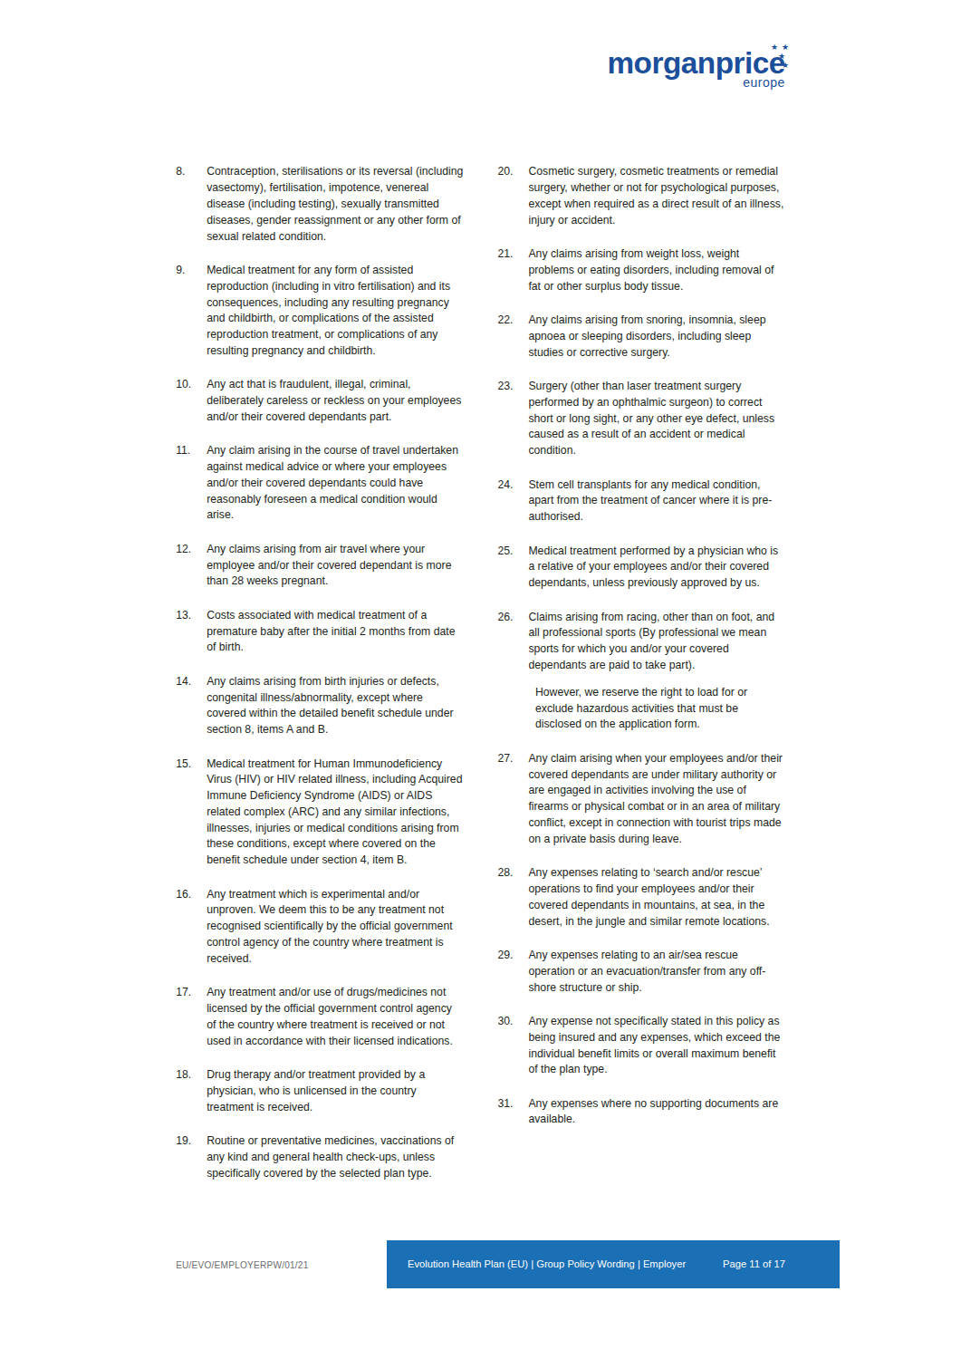★ ★ ★ ★
morgan price
europe
8. Contraception, sterilisations or its reversal (including vasectomy), fertilisation, impotence, venereal disease (including testing), sexually transmitted diseases, gender reassignment or any other form of sexual related condition.
9. Medical treatment for any form of assisted reproduction (including in vitro fertilisation) and its consequences, including any resulting pregnancy and childbirth, or complications of the assisted reproduction treatment, or complications of any resulting pregnancy and childbirth.
10. Any act that is fraudulent, illegal, criminal, deliberately careless or reckless on your employees and/or their covered dependants part.
11. Any claim arising in the course of travel undertaken against medical advice or where your employees and/or their covered dependants could have reasonably foreseen a medical condition would arise.
12. Any claims arising from air travel where your employee and/or their covered dependant is more than 28 weeks pregnant.
13. Costs associated with medical treatment of a premature baby after the initial 2 months from date of birth.
14. Any claims arising from birth injuries or defects, congenital illness/abnormality, except where covered within the detailed benefit schedule under section 8, items A and B.
15. Medical treatment for Human Immunodeficiency Virus (HIV) or HIV related illness, including Acquired Immune Deficiency Syndrome (AIDS) or AIDS related complex (ARC) and any similar infections, illnesses, injuries or medical conditions arising from these conditions, except where covered on the benefit schedule under section 4, item B.
16. Any treatment which is experimental and/or unproven. We deem this to be any treatment not recognised scientifically by the official government control agency of the country where treatment is received.
17. Any treatment and/or use of drugs/medicines not licensed by the official government control agency of the country where treatment is received or not used in accordance with their licensed indications.
18. Drug therapy and/or treatment provided by a physician, who is unlicensed in the country treatment is received.
19. Routine or preventative medicines, vaccinations of any kind and general health check-ups, unless specifically covered by the selected plan type.
20. Cosmetic surgery, cosmetic treatments or remedial surgery, whether or not for psychological purposes, except when required as a direct result of an illness, injury or accident.
21. Any claims arising from weight loss, weight problems or eating disorders, including removal of fat or other surplus body tissue.
22. Any claims arising from snoring, insomnia, sleep apnoea or sleeping disorders, including sleep studies or corrective surgery.
23. Surgery (other than laser treatment surgery performed by an ophthalmic surgeon) to correct short or long sight, or any other eye defect, unless caused as a result of an accident or medical condition.
24. Stem cell transplants for any medical condition, apart from the treatment of cancer where it is pre-authorised.
25. Medical treatment performed by a physician who is a relative of your employees and/or their covered dependants, unless previously approved by us.
26. Claims arising from racing, other than on foot, and all professional sports (By professional we mean sports for which you and/or your covered dependants are paid to take part).
However, we reserve the right to load for or exclude hazardous activities that must be disclosed on the application form.
27. Any claim arising when your employees and/or their covered dependants are under military authority or are engaged in activities involving the use of firearms or physical combat or in an area of military conflict, except in connection with tourist trips made on a private basis during leave.
28. Any expenses relating to ‘search and/or rescue’ operations to find your employees and/or their covered dependants in mountains, at sea, in the desert, in the jungle and similar remote locations.
29. Any expenses relating to an air/sea rescue operation or an evacuation/transfer from any off-shore structure or ship.
30. Any expense not specifically stated in this policy as being insured and any expenses, which exceed the individual benefit limits or overall maximum benefit of the plan type.
31. Any expenses where no supporting documents are available.
EU/EVO/EMPLOYERPW/01/21
Evolution Health Plan (EU) | Group Policy Wording | Employer
Page 11 of 17